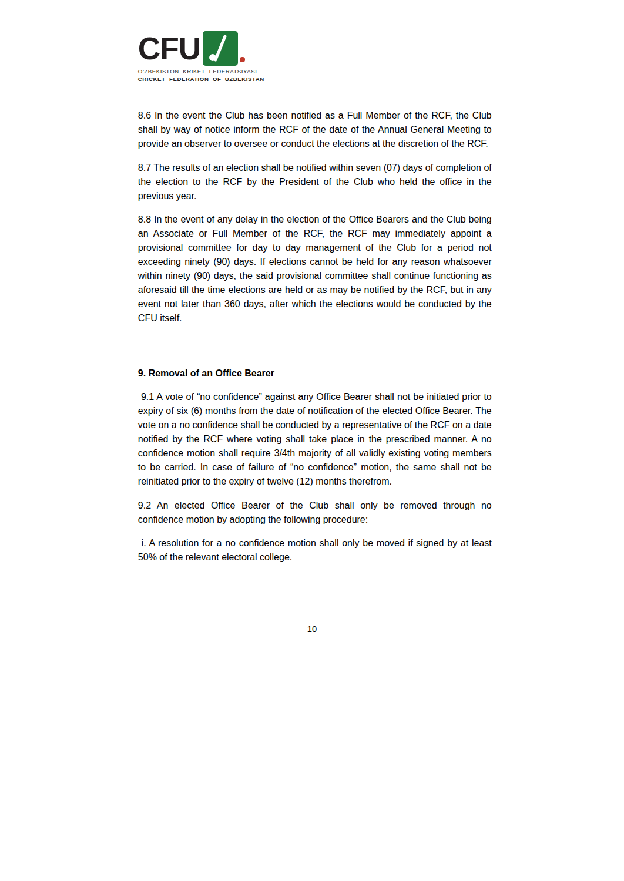CFU
O'ZBEKISTON KRIKET FEDERATSIYASI
CRICKET FEDERATION OF UZBEKISTAN
8.6 In the event the Club has been notified as a Full Member of the RCF, the Club shall by way of notice inform the RCF of the date of the Annual General Meeting to provide an observer to oversee or conduct the elections at the discretion of the RCF.
8.7 The results of an election shall be notified within seven (07) days of completion of the election to the RCF by the President of the Club who held the office in the previous year.
8.8 In the event of any delay in the election of the Office Bearers and the Club being an Associate or Full Member of the RCF, the RCF may immediately appoint a provisional committee for day to day management of the Club for a period not exceeding ninety (90) days. If elections cannot be held for any reason whatsoever within ninety (90) days, the said provisional committee shall continue functioning as aforesaid till the time elections are held or as may be notified by the RCF, but in any event not later than 360 days, after which the elections would be conducted by the CFU itself.
9. Removal of an Office Bearer
9.1 A vote of “no confidence” against any Office Bearer shall not be initiated prior to expiry of six (6) months from the date of notification of the elected Office Bearer. The vote on a no confidence shall be conducted by a representative of the RCF on a date notified by the RCF where voting shall take place in the prescribed manner. A no confidence motion shall require 3/4th majority of all validly existing voting members to be carried. In case of failure of “no confidence” motion, the same shall not be reinitiated prior to the expiry of twelve (12) months therefrom.
9.2 An elected Office Bearer of the Club shall only be removed through no confidence motion by adopting the following procedure:
i. A resolution for a no confidence motion shall only be moved if signed by at least 50% of the relevant electoral college.
10